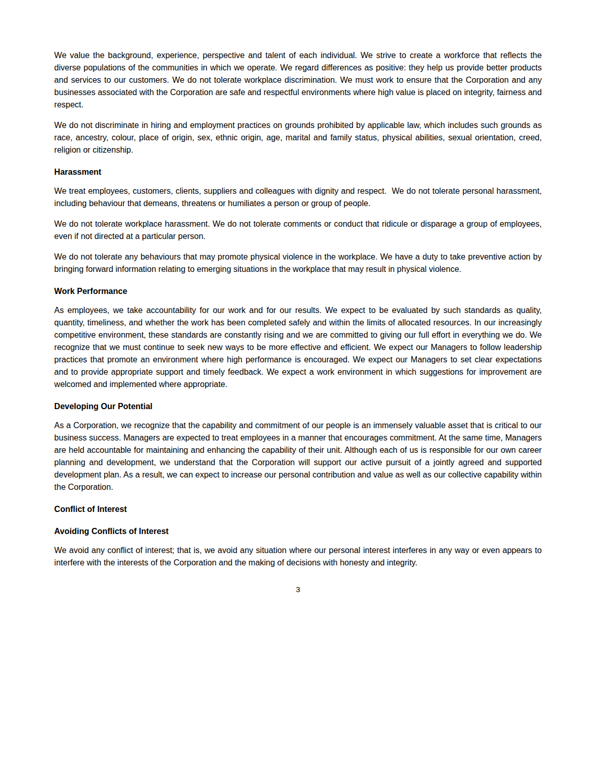We value the background, experience, perspective and talent of each individual. We strive to create a workforce that reflects the diverse populations of the communities in which we operate. We regard differences as positive: they help us provide better products and services to our customers. We do not tolerate workplace discrimination. We must work to ensure that the Corporation and any businesses associated with the Corporation are safe and respectful environments where high value is placed on integrity, fairness and respect.
We do not discriminate in hiring and employment practices on grounds prohibited by applicable law, which includes such grounds as race, ancestry, colour, place of origin, sex, ethnic origin, age, marital and family status, physical abilities, sexual orientation, creed, religion or citizenship.
Harassment
We treat employees, customers, clients, suppliers and colleagues with dignity and respect. We do not tolerate personal harassment, including behaviour that demeans, threatens or humiliates a person or group of people.
We do not tolerate workplace harassment. We do not tolerate comments or conduct that ridicule or disparage a group of employees, even if not directed at a particular person.
We do not tolerate any behaviours that may promote physical violence in the workplace. We have a duty to take preventive action by bringing forward information relating to emerging situations in the workplace that may result in physical violence.
Work Performance
As employees, we take accountability for our work and for our results. We expect to be evaluated by such standards as quality, quantity, timeliness, and whether the work has been completed safely and within the limits of allocated resources. In our increasingly competitive environment, these standards are constantly rising and we are committed to giving our full effort in everything we do. We recognize that we must continue to seek new ways to be more effective and efficient. We expect our Managers to follow leadership practices that promote an environment where high performance is encouraged. We expect our Managers to set clear expectations and to provide appropriate support and timely feedback. We expect a work environment in which suggestions for improvement are welcomed and implemented where appropriate.
Developing Our Potential
As a Corporation, we recognize that the capability and commitment of our people is an immensely valuable asset that is critical to our business success. Managers are expected to treat employees in a manner that encourages commitment. At the same time, Managers are held accountable for maintaining and enhancing the capability of their unit. Although each of us is responsible for our own career planning and development, we understand that the Corporation will support our active pursuit of a jointly agreed and supported development plan. As a result, we can expect to increase our personal contribution and value as well as our collective capability within the Corporation.
Conflict of Interest
Avoiding Conflicts of Interest
We avoid any conflict of interest; that is, we avoid any situation where our personal interest interferes in any way or even appears to interfere with the interests of the Corporation and the making of decisions with honesty and integrity.
3